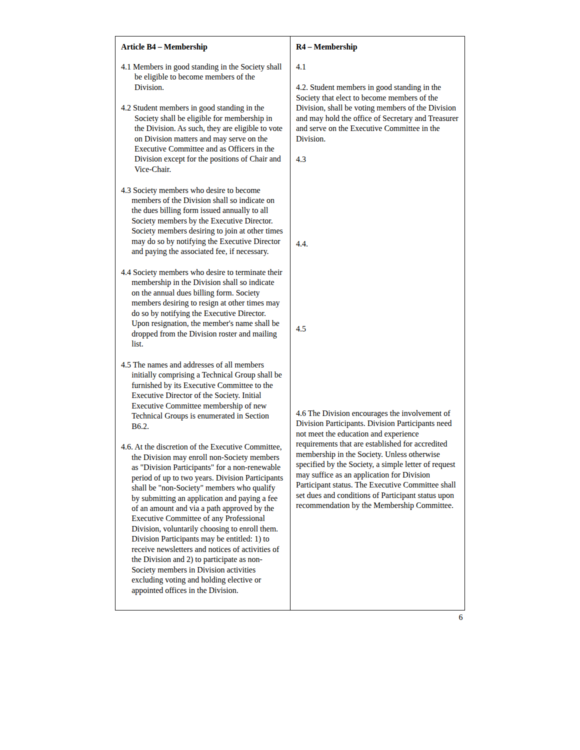| Article B4 – Membership 4.1 Members in good standing in the Society shall be eligible to become members of the Division. 4.2 Student members in good standing in the Society shall be eligible for membership in the Division. As such, they are eligible to vote on Division matters and may serve on the Executive Committee and as Officers in the Division except for the positions of Chair and Vice-Chair. 4.3 Society members who desire to become members of the Division shall so indicate on the dues billing form issued annually to all Society members by the Executive Director. Society members desiring to join at other times may do so by notifying the Executive Director and paying the associated fee, if necessary. 4.4 Society members who desire to terminate their membership in the Division shall so indicate on the annual dues billing form. Society members desiring to resign at other times may do so by notifying the Executive Director. Upon resignation, the member's name shall be dropped from the Division roster and mailing list. 4.5 The names and addresses of all members initially comprising a Technical Group shall be furnished by its Executive Committee to the Executive Director of the Society. Initial Executive Committee membership of new Technical Groups is enumerated in Section B6.2. 4.6. At the discretion of the Executive Committee, the Division may enroll non-Society members as "Division Participants" for a non-renewable period of up to two years. Division Participants shall be "non-Society" members who qualify by submitting an application and paying a fee of an amount and via a path approved by the Executive Committee of any Professional Division, voluntarily choosing to enroll them. Division Participants may be entitled: 1) to receive newsletters and notices of activities of the Division and 2) to participate as non-Society members in Division activities excluding voting and holding elective or appointed offices in the Division. | R4 – Membership 4.1 4.2. Student members in good standing in the Society that elect to become members of the Division, shall be voting members of the Division and may hold the office of Secretary and Treasurer and serve on the Executive Committee in the Division. 4.3 4.4. 4.5 4.6 The Division encourages the involvement of Division Participants. Division Participants need not meet the education and experience requirements that are established for accredited membership in the Society. Unless otherwise specified by the Society, a simple letter of request may suffice as an application for Division Participant status. The Executive Committee shall set dues and conditions of Participant status upon recommendation by the Membership Committee. |
6